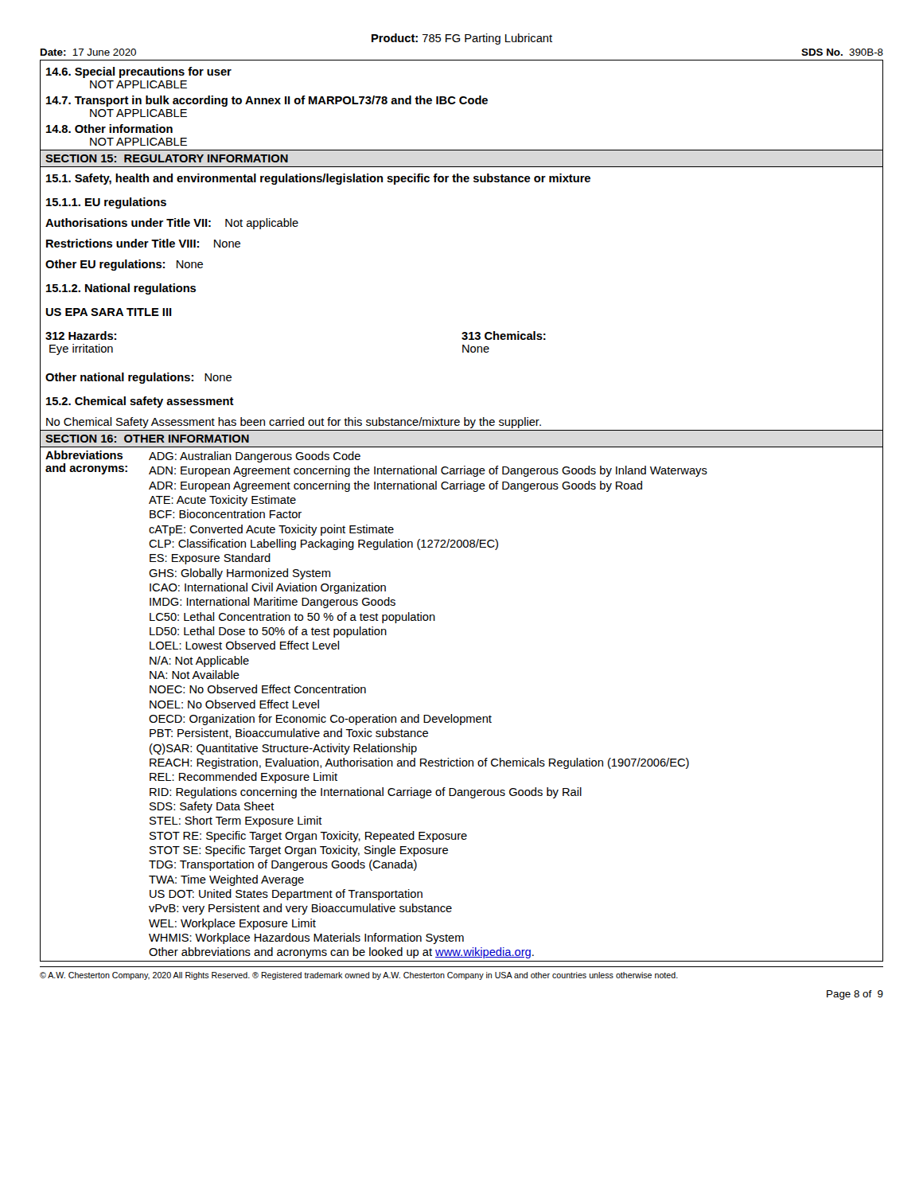Product: 785 FG Parting Lubricant
Date: 17 June 2020
SDS No. 390B-8
14.6. Special precautions for user
NOT APPLICABLE
14.7. Transport in bulk according to Annex II of MARPOL73/78 and the IBC Code
NOT APPLICABLE
14.8. Other information
NOT APPLICABLE
SECTION 15: REGULATORY INFORMATION
15.1. Safety, health and environmental regulations/legislation specific for the substance or mixture
15.1.1. EU regulations
Authorisations under Title VII: Not applicable
Restrictions under Title VIII: None
Other EU regulations: None
15.1.2. National regulations
US EPA SARA TITLE III
312 Hazards:
Eye irritation
313 Chemicals:
None
Other national regulations: None
15.2. Chemical safety assessment
No Chemical Safety Assessment has been carried out for this substance/mixture by the supplier.
SECTION 16: OTHER INFORMATION
Abbreviations
and acronyms:
ADG: Australian Dangerous Goods Code
ADN: European Agreement concerning the International Carriage of Dangerous Goods by Inland Waterways
ADR: European Agreement concerning the International Carriage of Dangerous Goods by Road
ATE: Acute Toxicity Estimate
BCF: Bioconcentration Factor
cATpE: Converted Acute Toxicity point Estimate
CLP: Classification Labelling Packaging Regulation (1272/2008/EC)
ES: Exposure Standard
GHS: Globally Harmonized System
ICAO: International Civil Aviation Organization
IMDG: International Maritime Dangerous Goods
LC50: Lethal Concentration to 50 % of a test population
LD50: Lethal Dose to 50% of a test population
LOEL: Lowest Observed Effect Level
N/A: Not Applicable
NA: Not Available
NOEC: No Observed Effect Concentration
NOEL: No Observed Effect Level
OECD: Organization for Economic Co-operation and Development
PBT: Persistent, Bioaccumulative and Toxic substance
(Q)SAR: Quantitative Structure-Activity Relationship
REACH: Registration, Evaluation, Authorisation and Restriction of Chemicals Regulation (1907/2006/EC)
REL: Recommended Exposure Limit
RID: Regulations concerning the International Carriage of Dangerous Goods by Rail
SDS: Safety Data Sheet
STEL: Short Term Exposure Limit
STOT RE: Specific Target Organ Toxicity, Repeated Exposure
STOT SE: Specific Target Organ Toxicity, Single Exposure
TDG: Transportation of Dangerous Goods (Canada)
TWA: Time Weighted Average
US DOT: United States Department of Transportation
vPvB: very Persistent and very Bioaccumulative substance
WEL: Workplace Exposure Limit
WHMIS: Workplace Hazardous Materials Information System
Other abbreviations and acronyms can be looked up at www.wikipedia.org.
© A.W. Chesterton Company, 2020 All Rights Reserved. ® Registered trademark owned by A.W. Chesterton Company in USA and other countries unless otherwise noted.
Page 8 of 9